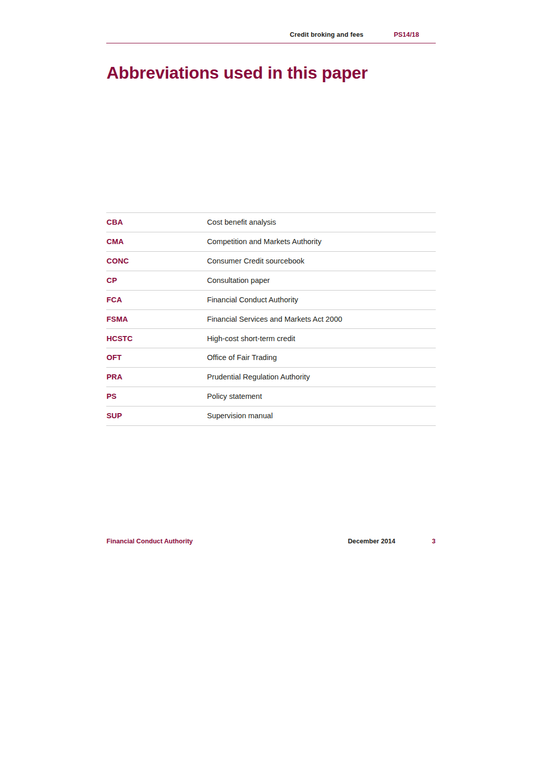Credit broking and fees PS14/18
Abbreviations used in this paper
| CBA | Cost benefit analysis |
| CMA | Competition and Markets Authority |
| CONC | Consumer Credit sourcebook |
| CP | Consultation paper |
| FCA | Financial Conduct Authority |
| FSMA | Financial Services and Markets Act 2000 |
| HCSTC | High-cost short-term credit |
| OFT | Office of Fair Trading |
| PRA | Prudential Regulation Authority |
| PS | Policy statement |
| SUP | Supervision manual |
Financial Conduct Authority December 2014 3